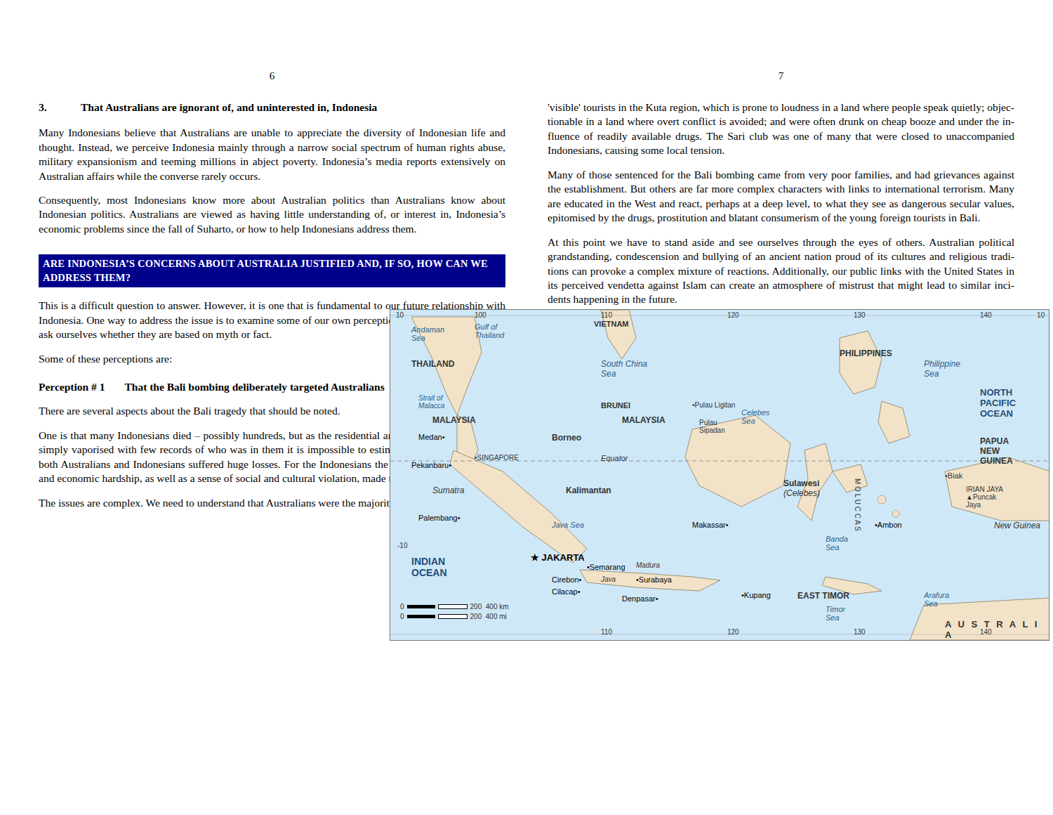6
3. That Australians are ignorant of, and uninterested in, Indonesia
Many Indonesians believe that Australians are unable to appreciate the diversity of Indonesian life and thought. Instead, we perceive Indonesia mainly through a narrow social spectrum of human rights abuse, military expansionism and teeming millions in abject poverty. Indonesia’s media reports extensively on Australian affairs while the converse rarely occurs.
Consequently, most Indonesians know more about Australian politics than Australians know about Indonesian politics. Australians are viewed as having little understanding of, or interest in, Indonesia’s economic problems since the fall of Suharto, or how to help Indonesians address them.
ARE INDONESIA’S CONCERNS ABOUT AUSTRALIA JUSTIFIED AND, IF SO, HOW CAN WE ADDRESS THEM?
This is a difficult question to answer. However, it is one that is fundamental to our future relationship with Indonesia. One way to address the issue is to examine some of our own perceptions about Indonesia and to ask ourselves whether they are based on myth or fact.
Some of these perceptions are:
Perception # 1 That the Bali bombing deliberately targeted Australians
There are several aspects about the Bali tragedy that should be noted.
One is that many Indonesians died – possibly hundreds, but as the residential areas behind the clubs were simply vaporised with few records of who was in them it is impossible to estimate how many died. Thus both Australians and Indonesians suffered huge losses. For the Indonesians the subsequent tourist exodus and economic hardship, as well as a sense of social and cultural violation, made things much worse.
The issues are complex. We need to understand that Australians were the majority of the
7
'visible' tourists in the Kuta region, which is prone to loudness in a land where people speak quietly; objectionable in a land where overt conflict is avoided; and were often drunk on cheap booze and under the influence of readily available drugs. The Sari club was one of many that were closed to unaccompanied Indonesians, causing some local tension.
Many of those sentenced for the Bali bombing came from very poor families, and had grievances against the establishment. But others are far more complex characters with links to international terrorism. Many are educated in the West and react, perhaps at a deep level, to what they see as dangerous secular values, epitomised by the drugs, prostitution and blatant consumerism of the young foreign tourists in Bali.
At this point we have to stand aside and see ourselves through the eyes of others. Australian political grandstanding, condescension and bullying of an ancient nation proud of its cultures and religious traditions can provoke a complex mixture of reactions. Additionally, our public links with the United States in its perceived vendetta against Islam can create an atmosphere of mistrust that might lead to similar incidents happening in the future.
10
100
110
120
130
140
10
Andaman
Sea
Gulf of
Thailand
VIETNAM
THAILAND
South China
Sea
PHILIPPINES
Philippine
Sea
NORTH
PACIFIC
OCEAN
Strait of
Malacca
MALAYSIA
MALAYSIA
BRUNEI
•Pulau Ligitan
Pulau
Sipadan
Celebes
Sea
Medan•
Borneo
Pekanbaru•
•SINGAPORE
Equator
Sumatra
Kalimantan
Sulawesi
(Celebes)
M O L U C C A S
•Biak
PAPUA
NEW
GUINEA
IRIAN JAYA
▲Puncak
Jaya
New Guinea
Palembang•
Java Sea
Makassar•
•Ambon
Banda
Sea
-10
INDIAN
OCEAN
★ JAKARTA
•Semarang
Madura
Cirebon•
Java
•Surabaya
Cilacap•
Denpasar•
•Kupang
EAST TIMOR
Timor
Sea
Arafura
Sea
A U S T R A L I A
0
200 400 km
0
200 400 mi
110
120
130
140